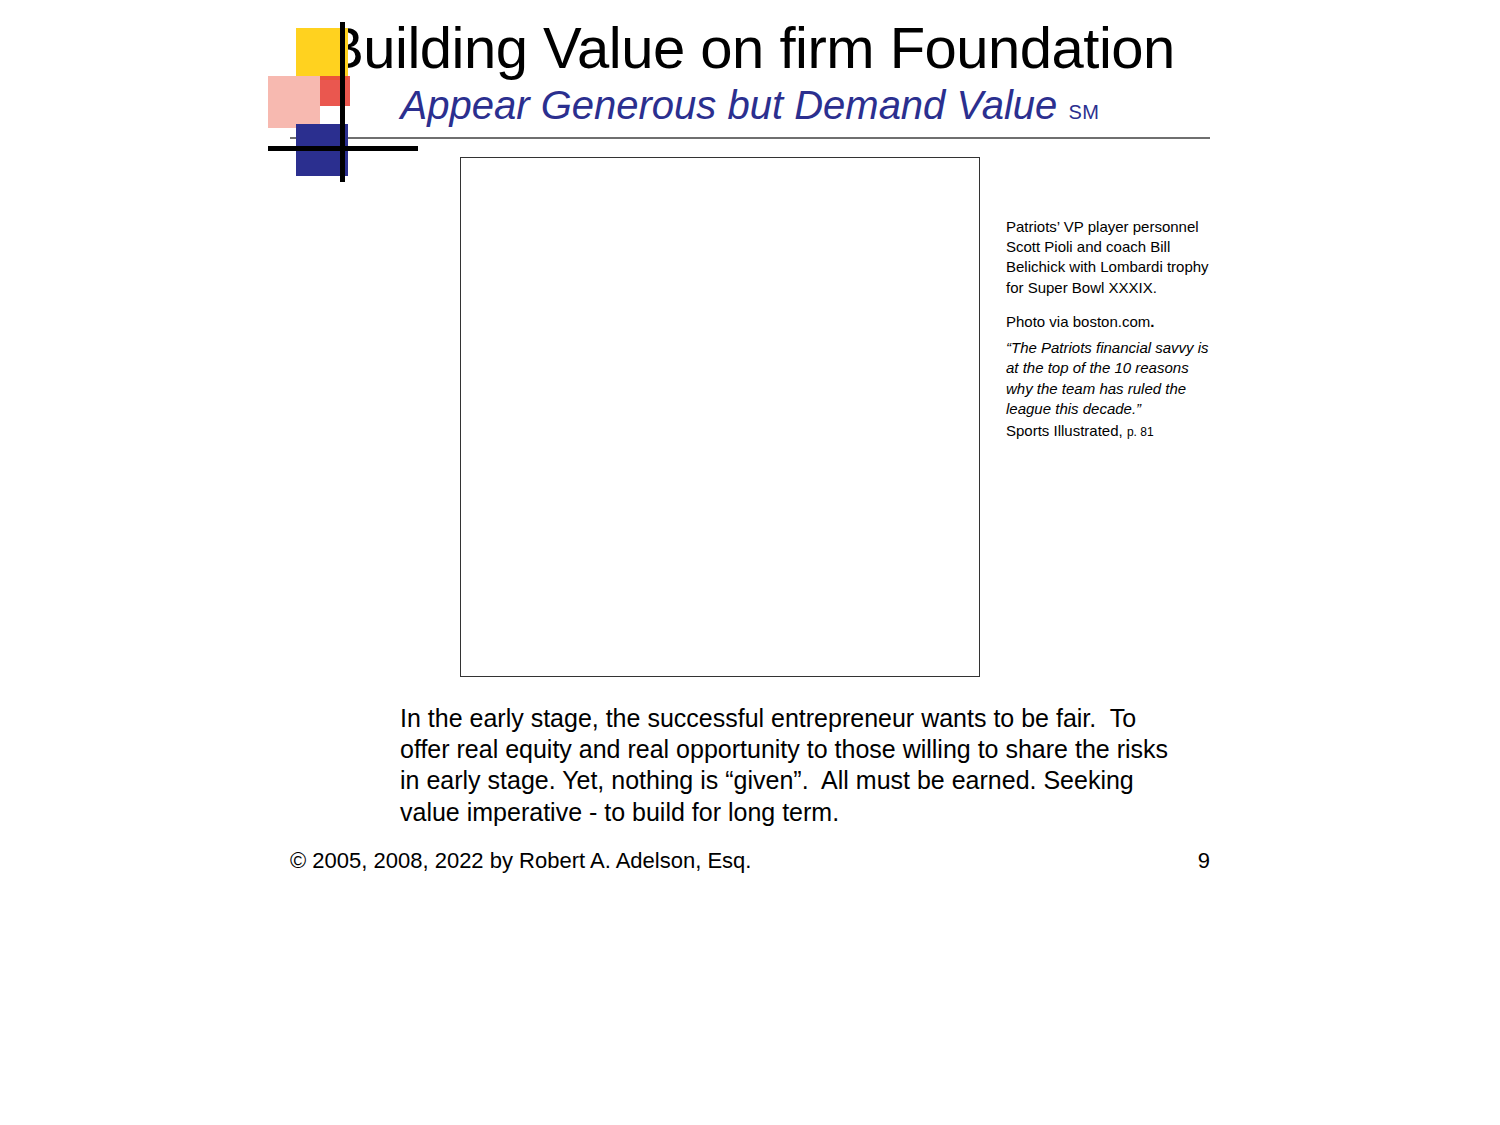Building Value on firm Foundation
Appear Generous but Demand Value SM
Patriots’ VP player personnel Scott Pioli and coach Bill Belichick with Lombardi trophy for Super Bowl XXXIX.
Photo via boston.com.
“The Patriots financial savvy is at the top of the 10 reasons why the team has ruled the league this decade.”
Sports Illustrated, p. 81
In the early stage, the successful entrepreneur wants to be fair. To offer real equity and real opportunity to those willing to share the risks in early stage. Yet, nothing is “given”. All must be earned. Seeking value imperative - to build for long term.
© 2005, 2008, 2022 by Robert A. Adelson, Esq. 9